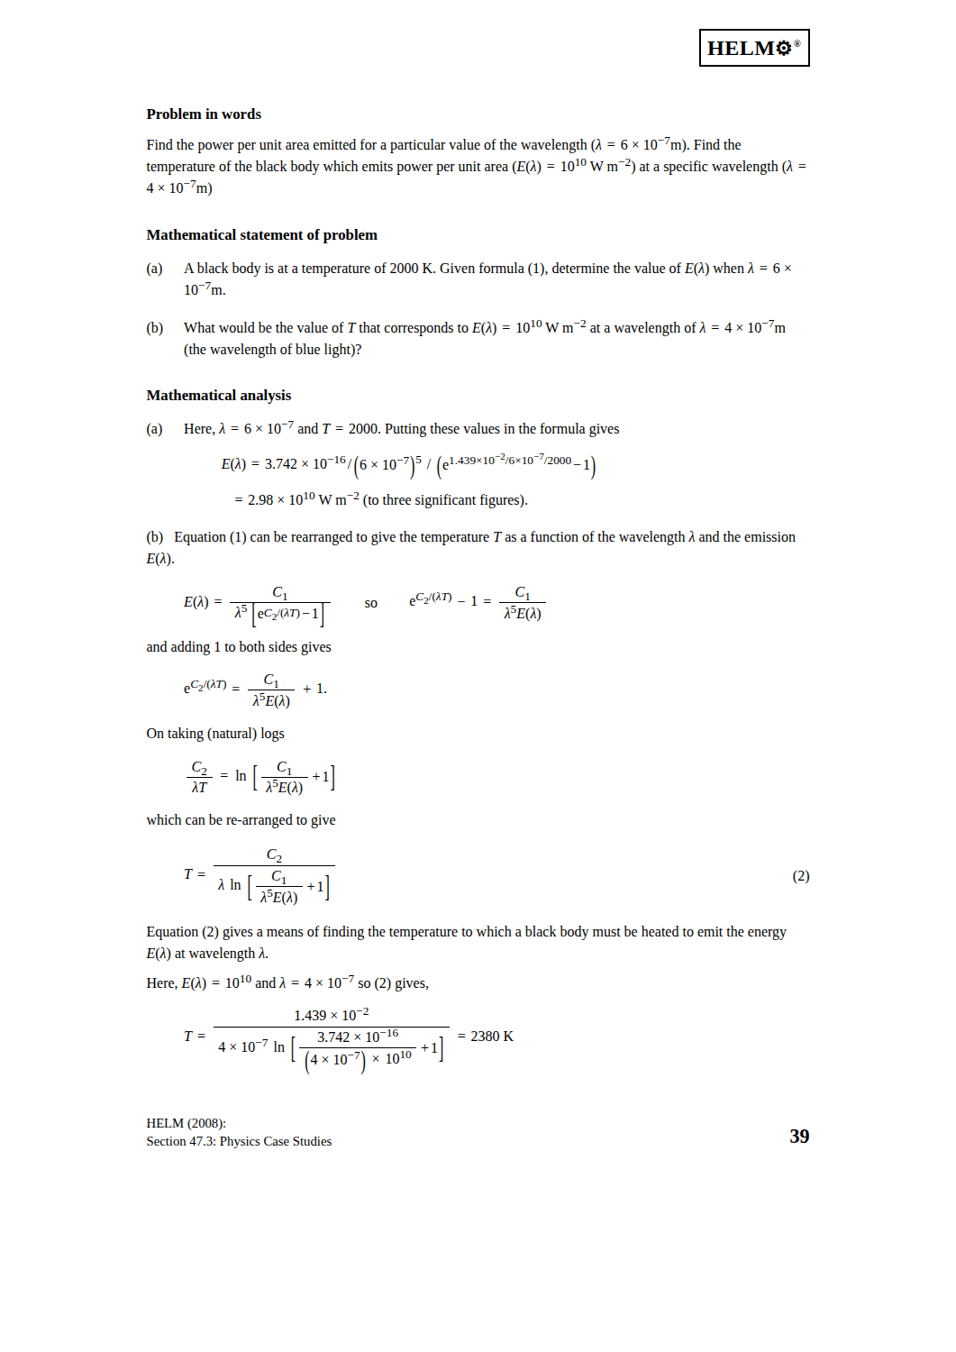HELM⚙®
Problem in words
Find the power per unit area emitted for a particular value of the wavelength (λ = 6 × 10−7m). Find the temperature of the black body which emits power per unit area (E(λ) = 1010 W m−2) at a specific wavelength (λ = 4 × 10−7m)
Mathematical statement of problem
(a) A black body is at a temperature of 2000 K. Given formula (1), determine the value of E(λ) when λ = 6 × 10−7m.
(b) What would be the value of T that corresponds to E(λ) = 1010 W m−2 at a wavelength of λ = 4 × 10−7m (the wavelength of blue light)?
Mathematical analysis
(a) Here, λ = 6 × 10−7 and T = 2000. Putting these values in the formula gives
E(λ) = 3.742 × 10−16/(6 × 10−7)5 / (e1.439×10−2/6×10−7/2000 − 1)
= 2.98 × 1010 W m−2 (to three significant figures).
(b) Equation (1) can be rearranged to give the temperature T as a function of the wavelength λ and the emission E(λ).
E(λ) = C1 λ5 [eC2/(λT) − 1] so eC2/(λT) − 1 = C1 λ5E(λ)
and adding 1 to both sides gives
eC2/(λT) = C1 λ5E(λ) + 1.
On taking (natural) logs
C2 λT = ln [ C1 λ5E(λ) + 1 ]
which can be re-arranged to give
T = C2 λ ln [ C1 λ5E(λ) + 1 ]
(2)
Equation (2) gives a means of finding the temperature to which a black body must be heated to emit the energy E(λ) at wavelength λ.
Here, E(λ) = 1010 and λ = 4 × 10−7 so (2) gives,
T = 1.439 × 10−2 4 × 10−7 ln [ 3.742 × 10−16 (4 × 10−7) × 1010 + 1 ] = 2380 K
HELM (2008):
Section 47.3: Physics Case Studies
39